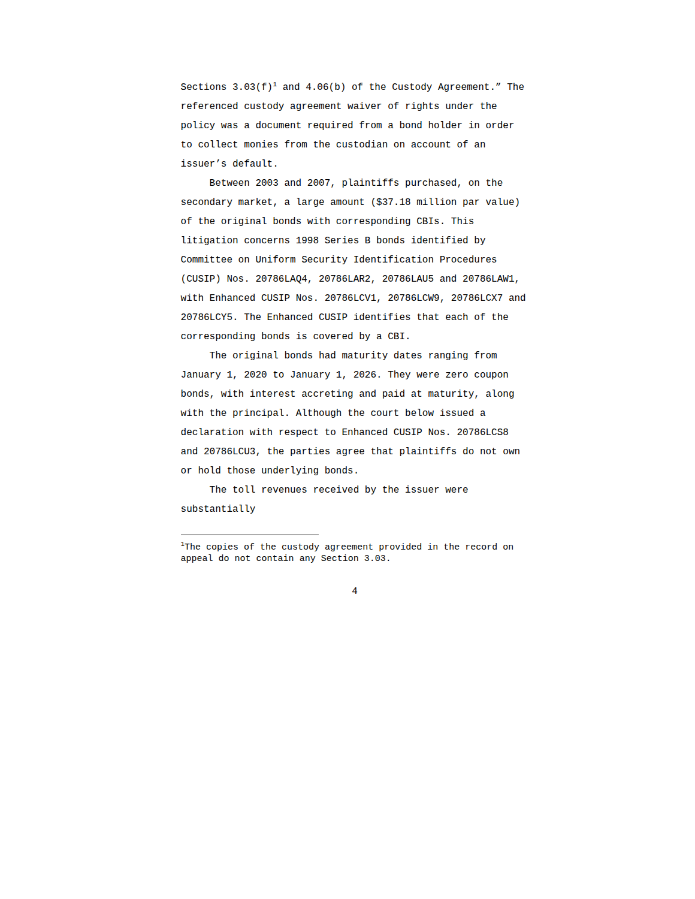Sections 3.03(f)1 and 4.06(b) of the Custody Agreement.” The referenced custody agreement waiver of rights under the policy was a document required from a bond holder in order to collect monies from the custodian on account of an issuer’s default.
Between 2003 and 2007, plaintiffs purchased, on the secondary market, a large amount ($37.18 million par value) of the original bonds with corresponding CBIs. This litigation concerns 1998 Series B bonds identified by Committee on Uniform Security Identification Procedures (CUSIP) Nos. 20786LAQ4, 20786LAR2, 20786LAU5 and 20786LAW1, with Enhanced CUSIP Nos. 20786LCV1, 20786LCW9, 20786LCX7 and 20786LCY5. The Enhanced CUSIP identifies that each of the corresponding bonds is covered by a CBI.
The original bonds had maturity dates ranging from January 1, 2020 to January 1, 2026. They were zero coupon bonds, with interest accreting and paid at maturity, along with the principal. Although the court below issued a declaration with respect to Enhanced CUSIP Nos. 20786LCS8 and 20786LCU3, the parties agree that plaintiffs do not own or hold those underlying bonds.
The toll revenues received by the issuer were substantially
1The copies of the custody agreement provided in the record on appeal do not contain any Section 3.03.
4